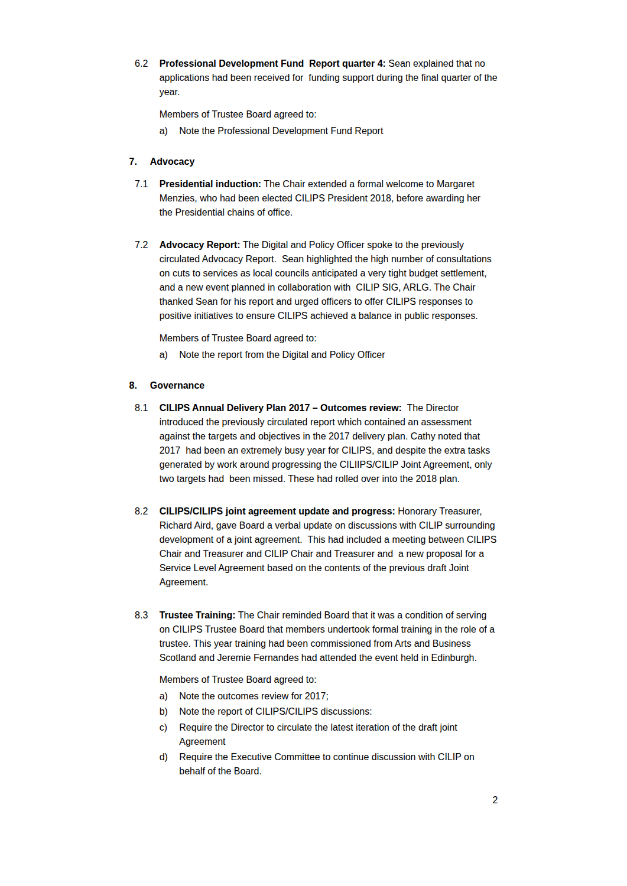6.2
Professional Development Fund Report quarter 4: Sean explained that no applications had been received for funding support during the final quarter of the year.
Members of Trustee Board agreed to:
Note the Professional Development Fund Report
7.
Advocacy
7.1
Presidential induction: The Chair extended a formal welcome to Margaret Menzies, who had been elected CILIPS President 2018, before awarding her the Presidential chains of office.
7.2
Advocacy Report: The Digital and Policy Officer spoke to the previously circulated Advocacy Report. Sean highlighted the high number of consultations on cuts to services as local councils anticipated a very tight budget settlement, and a new event planned in collaboration with CILIP SIG, ARLG. The Chair thanked Sean for his report and urged officers to offer CILIPS responses to positive initiatives to ensure CILIPS achieved a balance in public responses.
Members of Trustee Board agreed to:
Note the report from the Digital and Policy Officer
8.
Governance
8.1
CILIPS Annual Delivery Plan 2017 – Outcomes review: The Director introduced the previously circulated report which contained an assessment against the targets and objectives in the 2017 delivery plan. Cathy noted that 2017 had been an extremely busy year for CILIPS, and despite the extra tasks generated by work around progressing the CILIIPS/CILIP Joint Agreement, only two targets had been missed. These had rolled over into the 2018 plan.
8.2
CILIPS/CILIPS joint agreement update and progress: Honorary Treasurer, Richard Aird, gave Board a verbal update on discussions with CILIP surrounding development of a joint agreement. This had included a meeting between CILIPS Chair and Treasurer and CILIP Chair and Treasurer and a new proposal for a Service Level Agreement based on the contents of the previous draft Joint Agreement.
8.3
Trustee Training: The Chair reminded Board that it was a condition of serving on CILIPS Trustee Board that members undertook formal training in the role of a trustee. This year training had been commissioned from Arts and Business Scotland and Jeremie Fernandes had attended the event held in Edinburgh.
Members of Trustee Board agreed to:
Note the outcomes review for 2017;
Note the report of CILIPS/CILIPS discussions:
Require the Director to circulate the latest iteration of the draft joint Agreement
Require the Executive Committee to continue discussion with CILIP on behalf of the Board.
2